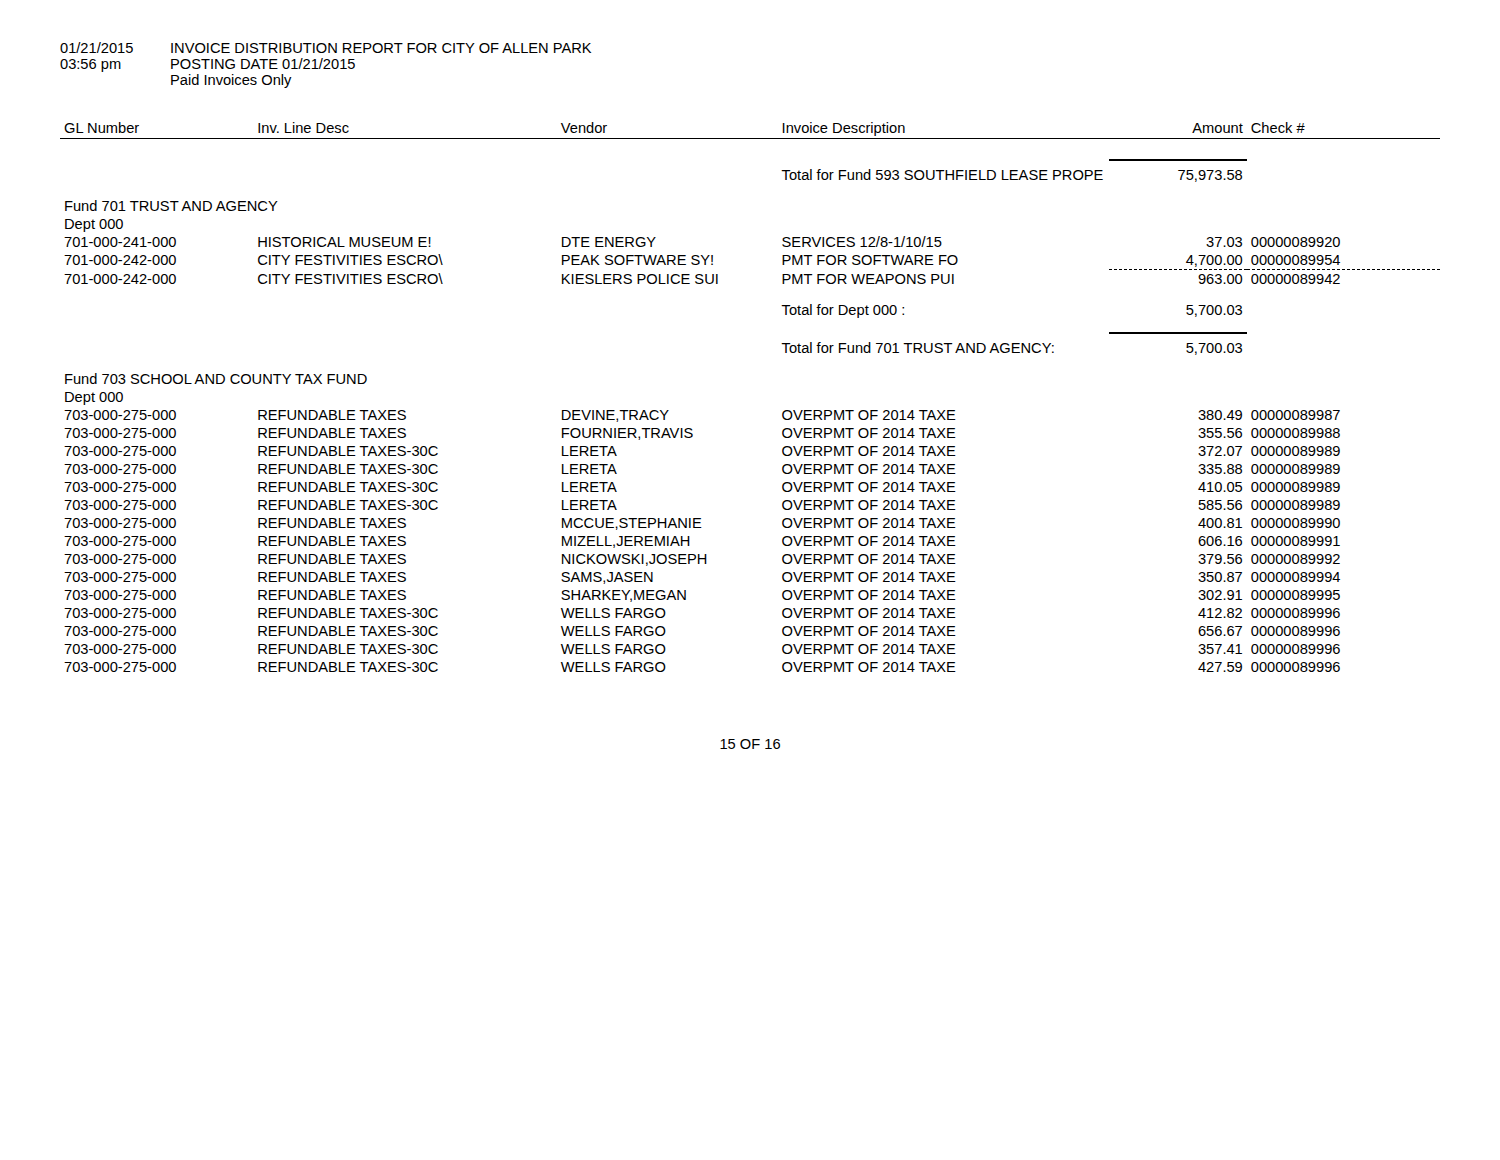| 01/21/2015 | INVOICE DISTRIBUTION REPORT FOR CITY OF ALLEN PARK |
| 03:56 pm | POSTING DATE 01/21/2015 |
| | Paid Invoices Only |
| GL Number | Inv. Line Desc | Vendor | Invoice Description | Amount | Check # |
| --- | --- | --- | --- | --- | --- |
| | | | Total for Fund 593 SOUTHFIELD LEASE PROPE | 75,973.58 | |
| Fund 701 TRUST AND AGENCY |
| Dept 000 |
| 701-000-241-000 | HISTORICAL MUSEUM E! | DTE ENERGY | SERVICES 12/8-1/10/15 | 37.03 | 00000089920 |
| 701-000-242-000 | CITY FESTIVITIES ESCRO\ | PEAK SOFTWARE SY! | PMT FOR SOFTWARE FO | 4,700.00 | 00000089954 |
| 701-000-242-000 | CITY FESTIVITIES ESCRO\ | KIESLERS POLICE SUI | PMT FOR WEAPONS PUI | 963.00 | 00000089942 |
| | | | Total for Dept 000 : | 5,700.03 | |
| | | | Total for Fund 701 TRUST AND AGENCY: | 5,700.03 | |
| Fund 703 SCHOOL AND COUNTY TAX FUND |
| Dept 000 |
| 703-000-275-000 | REFUNDABLE TAXES | DEVINE,TRACY | OVERPMT OF 2014 TAXE | 380.49 | 00000089987 |
| 703-000-275-000 | REFUNDABLE TAXES | FOURNIER,TRAVIS | OVERPMT OF 2014 TAXE | 355.56 | 00000089988 |
| 703-000-275-000 | REFUNDABLE TAXES-30C | LERETA | OVERPMT OF 2014 TAXE | 372.07 | 00000089989 |
| 703-000-275-000 | REFUNDABLE TAXES-30C | LERETA | OVERPMT OF 2014 TAXE | 335.88 | 00000089989 |
| 703-000-275-000 | REFUNDABLE TAXES-30C | LERETA | OVERPMT OF 2014 TAXE | 410.05 | 00000089989 |
| 703-000-275-000 | REFUNDABLE TAXES-30C | LERETA | OVERPMT OF 2014 TAXE | 585.56 | 00000089989 |
| 703-000-275-000 | REFUNDABLE TAXES | MCCUE,STEPHANIE | OVERPMT OF 2014 TAXE | 400.81 | 00000089990 |
| 703-000-275-000 | REFUNDABLE TAXES | MIZELL,JEREMIAH | OVERPMT OF 2014 TAXE | 606.16 | 00000089991 |
| 703-000-275-000 | REFUNDABLE TAXES | NICKOWSKI,JOSEPH | OVERPMT OF 2014 TAXE | 379.56 | 00000089992 |
| 703-000-275-000 | REFUNDABLE TAXES | SAMS,JASEN | OVERPMT OF 2014 TAXE | 350.87 | 00000089994 |
| 703-000-275-000 | REFUNDABLE TAXES | SHARKEY,MEGAN | OVERPMT OF 2014 TAXE | 302.91 | 00000089995 |
| 703-000-275-000 | REFUNDABLE TAXES-30C | WELLS FARGO | OVERPMT OF 2014 TAXE | 412.82 | 00000089996 |
| 703-000-275-000 | REFUNDABLE TAXES-30C | WELLS FARGO | OVERPMT OF 2014 TAXE | 656.67 | 00000089996 |
| 703-000-275-000 | REFUNDABLE TAXES-30C | WELLS FARGO | OVERPMT OF 2014 TAXE | 357.41 | 00000089996 |
| 703-000-275-000 | REFUNDABLE TAXES-30C | WELLS FARGO | OVERPMT OF 2014 TAXE | 427.59 | 00000089996 |
15 OF 16